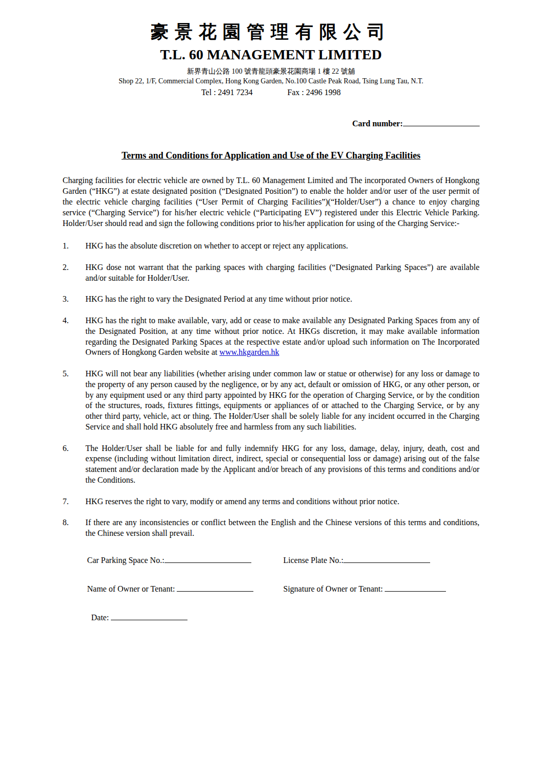豪景花園管理有限公司
T.L. 60 MANAGEMENT LIMITED
新界青山公路 100 號青龍頭豪景花園商場 1 樓 22 號舖
Shop 22, 1/F, Commercial Complex, Hong Kong Garden, No.100 Castle Peak Road, Tsing Lung Tau, N.T.
Tel : 2491 7234 Fax : 2496 1998
Card number:
Terms and Conditions for Application and Use of the EV Charging Facilities
Charging facilities for electric vehicle are owned by T.L. 60 Management Limited and The incorporated Owners of Hongkong Garden (“HKG”) at estate designated position (“Designated Position”) to enable the holder and/or user of the user permit of the electric vehicle charging facilities (“User Permit of Charging Facilities”)(“Holder/User”) a chance to enjoy charging service (“Charging Service”) for his/her electric vehicle (“Participating EV”) registered under this Electric Vehicle Parking. Holder/User should read and sign the following conditions prior to his/her application for using of the Charging Service:-
HKG has the absolute discretion on whether to accept or reject any applications.
HKG dose not warrant that the parking spaces with charging facilities (“Designated Parking Spaces”) are available and/or suitable for Holder/User.
HKG has the right to vary the Designated Period at any time without prior notice.
HKG has the right to make available, vary, add or cease to make available any Designated Parking Spaces from any of the Designated Position, at any time without prior notice. At HKGs discretion, it may make available information regarding the Designated Parking Spaces at the respective estate and/or upload such information on The Incorporated Owners of Hongkong Garden website at www.hkgarden.hk
HKG will not bear any liabilities (whether arising under common law or statue or otherwise) for any loss or damage to the property of any person caused by the negligence, or by any act, default or omission of HKG, or any other person, or by any equipment used or any third party appointed by HKG for the operation of Charging Service, or by the condition of the structures, roads, fixtures fittings, equipments or appliances of or attached to the Charging Service, or by any other third party, vehicle, act or thing. The Holder/User shall be solely liable for any incident occurred in the Charging Service and shall hold HKG absolutely free and harmless from any such liabilities.
The Holder/User shall be liable for and fully indemnify HKG for any loss, damage, delay, injury, death, cost and expense (including without limitation direct, indirect, special or consequential loss or damage) arising out of the false statement and/or declaration made by the Applicant and/or breach of any provisions of this terms and conditions and/or the Conditions.
HKG reserves the right to vary, modify or amend any terms and conditions without prior notice.
If there are any inconsistencies or conflict between the English and the Chinese versions of this terms and conditions, the Chinese version shall prevail.
Car Parking Space No.:
License Plate No.:
Name of Owner or Tenant:
Signature of Owner or Tenant:
Date: